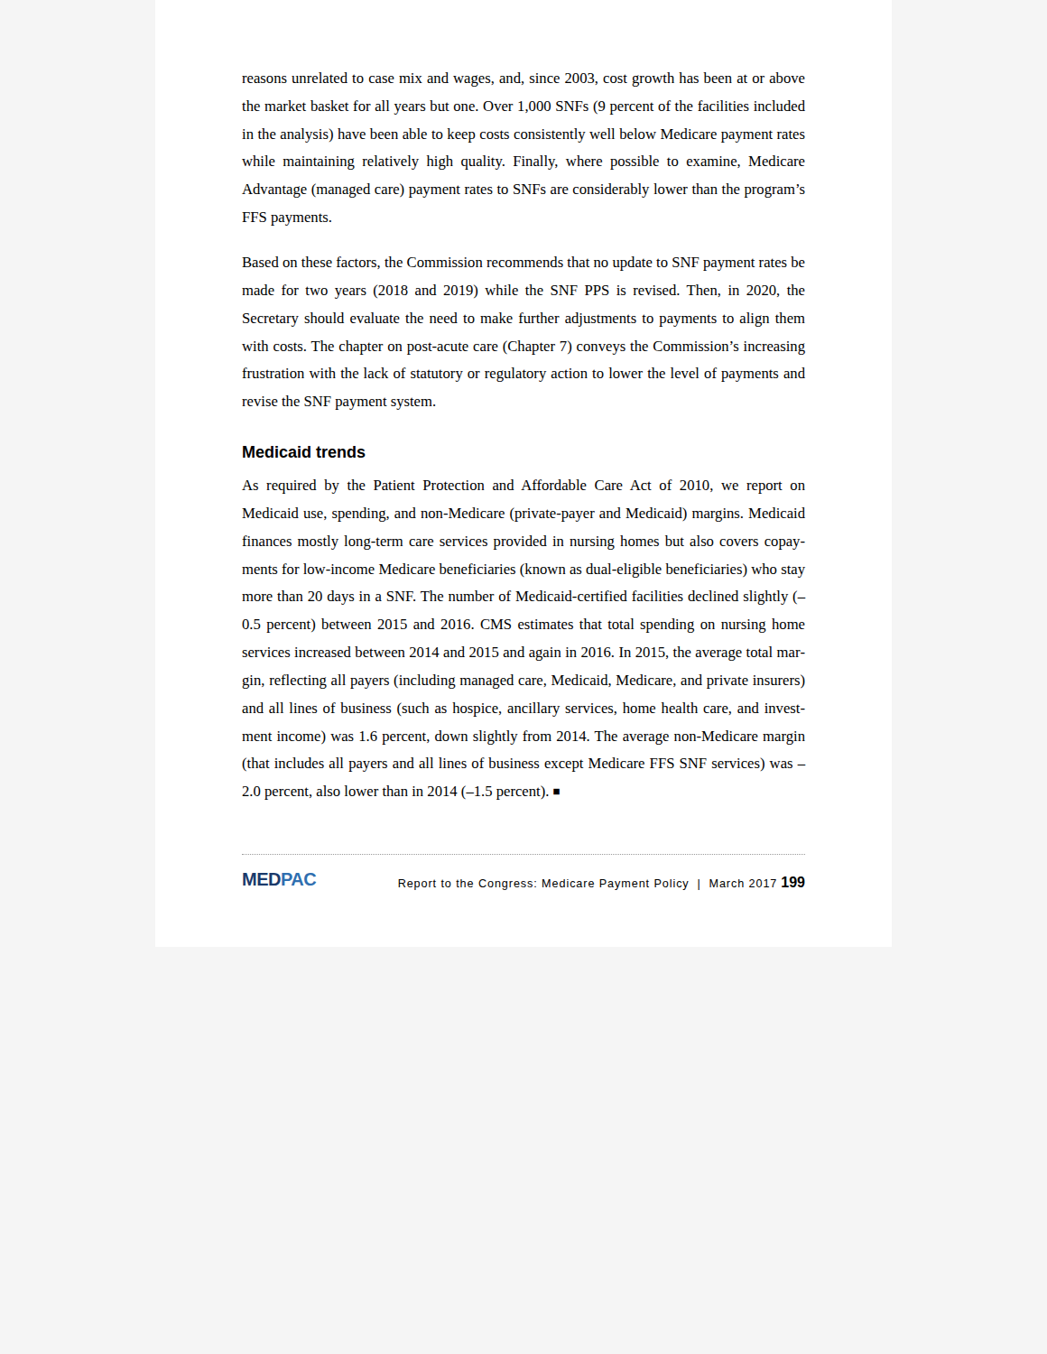reasons unrelated to case mix and wages, and, since 2003, cost growth has been at or above the market basket for all years but one. Over 1,000 SNFs (9 percent of the facilities included in the analysis) have been able to keep costs consistently well below Medicare payment rates while maintaining relatively high quality. Finally, where possible to examine, Medicare Advantage (managed care) payment rates to SNFs are considerably lower than the program’s FFS payments.
Based on these factors, the Commission recommends that no update to SNF payment rates be made for two years (2018 and 2019) while the SNF PPS is revised. Then, in 2020, the Secretary should evaluate the need to make further adjustments to payments to align them with costs. The chapter on post-acute care (Chapter 7) conveys the Commission’s increasing frustration with the lack of statutory or regulatory action to lower the level of payments and revise the SNF payment system.
Medicaid trends
As required by the Patient Protection and Affordable Care Act of 2010, we report on Medicaid use, spending, and non-Medicare (private-payer and Medicaid) margins. Medicaid finances mostly long-term care services provided in nursing homes but also covers copayments for low-income Medicare beneficiaries (known as dual-eligible beneficiaries) who stay more than 20 days in a SNF. The number of Medicaid-certified facilities declined slightly (–0.5 percent) between 2015 and 2016. CMS estimates that total spending on nursing home services increased between 2014 and 2015 and again in 2016. In 2015, the average total margin, reflecting all payers (including managed care, Medicaid, Medicare, and private insurers) and all lines of business (such as hospice, ancillary services, home health care, and investment income) was 1.6 percent, down slightly from 2014. The average non-Medicare margin (that includes all payers and all lines of business except Medicare FFS SNF services) was –2.0 percent, also lower than in 2014 (–1.5 percent). ■
MEDPAC
Report to the Congress: Medicare Payment Policy | March 2017199